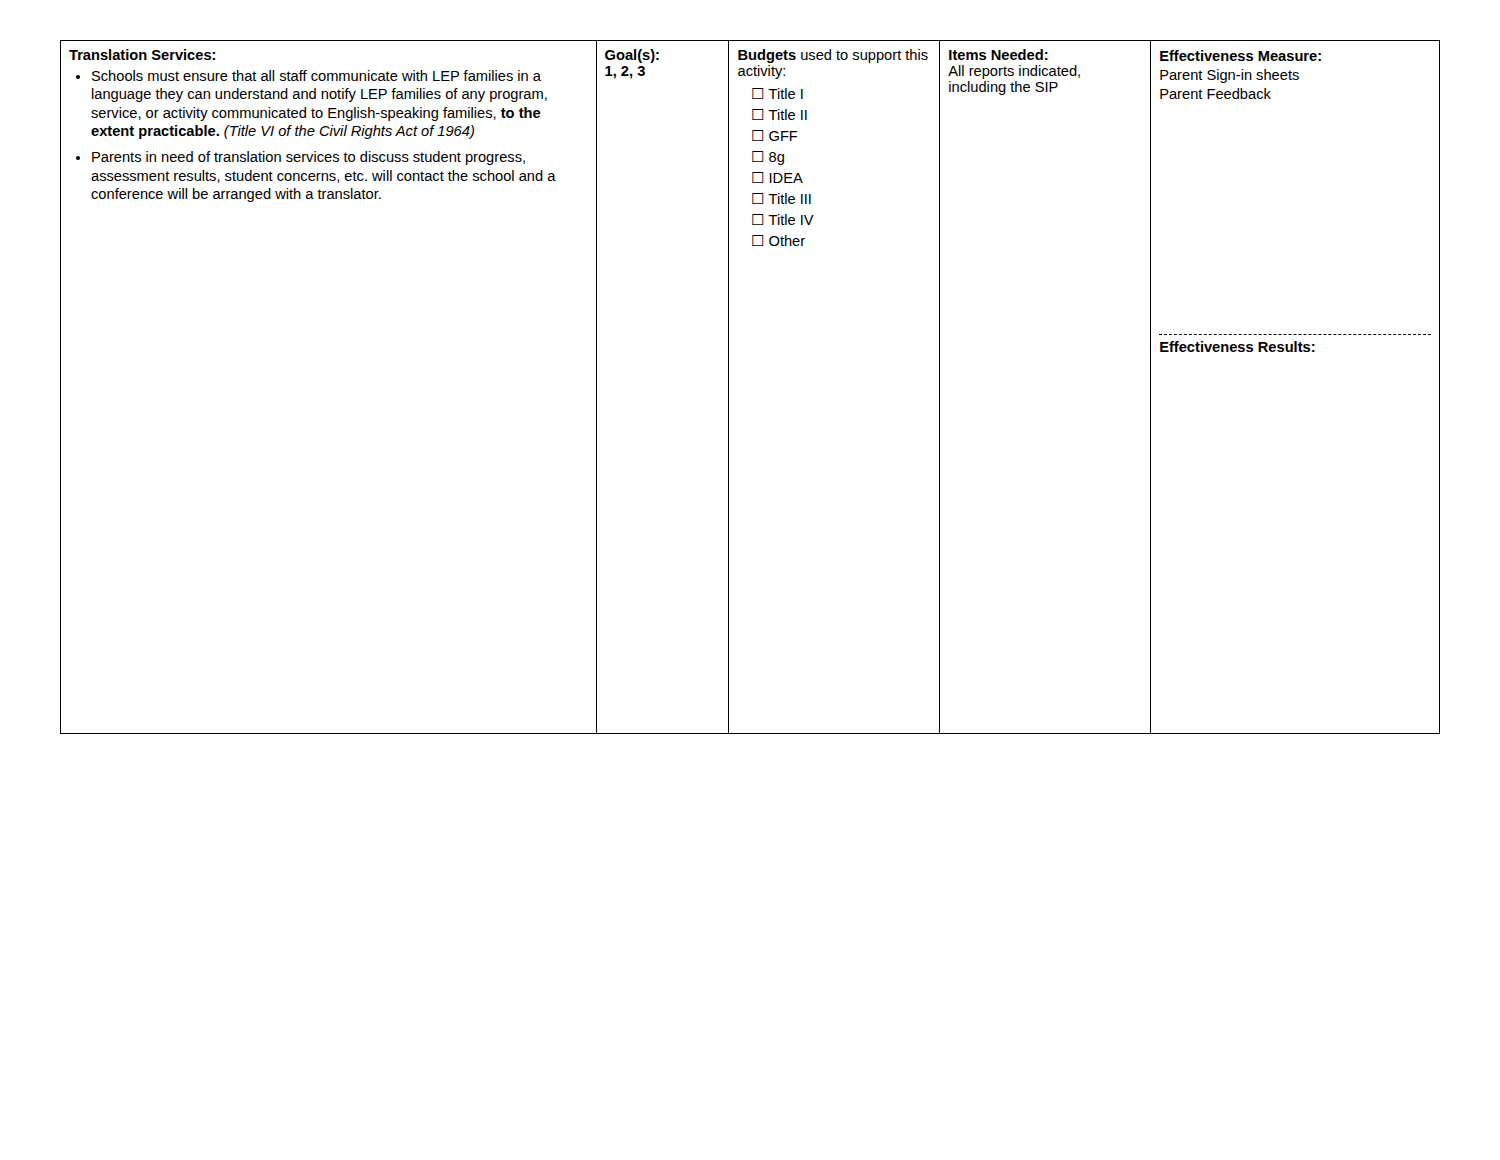| Translation Services: Schools must ensure that all staff communicate with LEP families in a language they can understand and notify LEP families of any program, service, or activity communicated to English-speaking families, to the extent practicable. (Title VI of the Civil Rights Act of 1964) Parents in need of translation services to discuss student progress, assessment results, student concerns, etc. will contact the school and a conference will be arranged with a translator. | Goal(s): 1, 2, 3 | Budgets used to support this activity: Title I Title II GFF 8g IDEA Title III Title IV Other | Items Needed: All reports indicated, including the SIP | Effectiveness Measure: Parent Sign-in sheets Parent Feedback Effectiveness Results: |